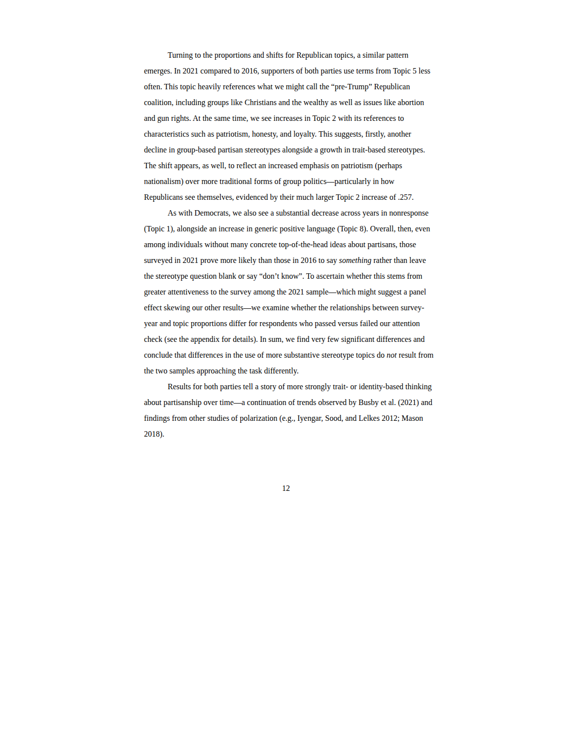Turning to the proportions and shifts for Republican topics, a similar pattern emerges. In 2021 compared to 2016, supporters of both parties use terms from Topic 5 less often. This topic heavily references what we might call the “pre-Trump” Republican coalition, including groups like Christians and the wealthy as well as issues like abortion and gun rights. At the same time, we see increases in Topic 2 with its references to characteristics such as patriotism, honesty, and loyalty. This suggests, firstly, another decline in group-based partisan stereotypes alongside a growth in trait-based stereotypes. The shift appears, as well, to reflect an increased emphasis on patriotism (perhaps nationalism) over more traditional forms of group politics—particularly in how Republicans see themselves, evidenced by their much larger Topic 2 increase of .257.
As with Democrats, we also see a substantial decrease across years in nonresponse (Topic 1), alongside an increase in generic positive language (Topic 8). Overall, then, even among individuals without many concrete top-of-the-head ideas about partisans, those surveyed in 2021 prove more likely than those in 2016 to say something rather than leave the stereotype question blank or say “don’t know”. To ascertain whether this stems from greater attentiveness to the survey among the 2021 sample—which might suggest a panel effect skewing our other results—we examine whether the relationships between survey-year and topic proportions differ for respondents who passed versus failed our attention check (see the appendix for details). In sum, we find very few significant differences and conclude that differences in the use of more substantive stereotype topics do not result from the two samples approaching the task differently.
Results for both parties tell a story of more strongly trait- or identity-based thinking about partisanship over time—a continuation of trends observed by Busby et al. (2021) and findings from other studies of polarization (e.g., Iyengar, Sood, and Lelkes 2012; Mason 2018).
12